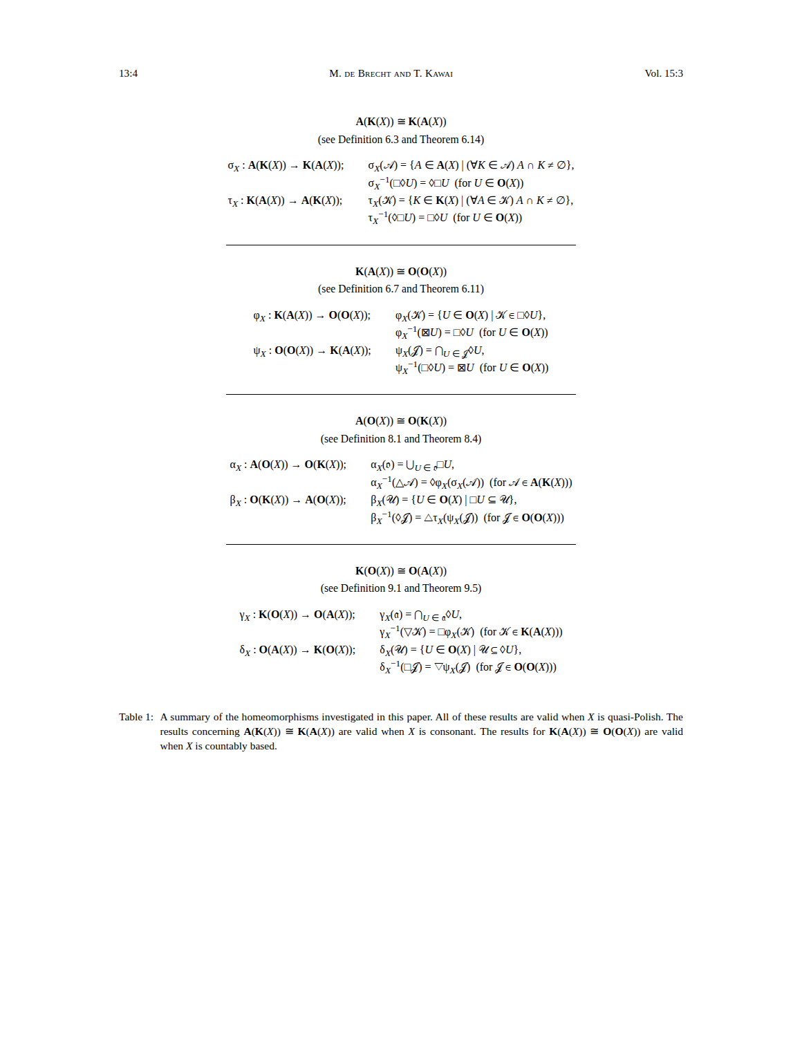13:4 M. de Brecht and T. Kawai Vol. 15:3
A(K(X)) ≅ K(A(X)) (see Definition 6.3 and Theorem 6.14)
| σ X : A ( K ( X )) → K ( A ( X )); | σ X (𝒜) = { A ∈ A ( X ) / (∀ K ∈ 𝒜) A ∩ K ≠ ∅}, |
| | σ X −1 (□◊ U ) = ◊□ U (for U ∈ O ( X )) |
| τ X : K ( A ( X )) → A ( K ( X )); | τ X (𝒦) = { K ∈ K ( X ) / (∀ A ∈ 𝒦) A ∩ K ≠ ∅}, |
| | τ X −1 (◊□ U ) = □◊ U (for U ∈ O ( X )) |
K(A(X)) ≅ O(O(X)) (see Definition 6.7 and Theorem 6.11)
| φ X : K ( A ( X )) → O ( O ( X )); | φ X (𝒦) = { U ∈ O ( X ) / 𝒦 ∈ □◊ U }, |
| | φ X −1 (⊠ U ) = □◊ U (for U ∈ O ( X )) |
| ψ X : O ( O ( X )) → K ( A ( X )); | ψ X (𝒥) = ⋂ U ∈ 𝒥 ◊ U , |
| | ψ X −1 (□◊ U ) = ⊠ U (for U ∈ O ( X )) |
A(O(X)) ≅ O(K(X)) (see Definition 8.1 and Theorem 8.4)
| α X : A ( O ( X )) → O ( K ( X )); | α X (𝔬) = ⋃ U ∈ 𝔬 □ U , |
| | α X −1 (△𝒜) = ◊φ X (σ X (𝒜)) (for 𝒜 ∈ A ( K ( X ))) |
| β X : O ( K ( X )) → A ( O ( X )); | β X (𝒰) = { U ∈ O ( X ) / □ U ⊆ 𝒰}, |
| | β X −1 (◊𝒥) = △τ X (ψ X (𝒥)) (for 𝒥 ∈ O ( O ( X ))) |
K(O(X)) ≅ O(A(X)) (see Definition 9.1 and Theorem 9.5)
| γ X : K ( O ( X )) → O ( A ( X )); | γ X (𝔞) = ⋂ U ∈ 𝔞 ◊ U , |
| | γ X −1 (▽𝒦) = □φ X (𝒦) (for 𝒦 ∈ K ( A ( X ))) |
| δ X : O ( A ( X )) → K ( O ( X )); | δ X (𝒰) = { U ∈ O ( X ) / 𝒰 ⊆ ◊ U }, |
| | δ X −1 (□𝒥) = ▽ψ X (𝒥) (for 𝒥 ∈ O ( O ( X ))) |
Table 1: A summary of the homeomorphisms investigated in this paper. All of these results are valid when X is quasi-Polish. The results concerning A(K(X)) ≅ K(A(X)) are valid when X is consonant. The results for K(A(X)) ≅ O(O(X)) are valid when X is countably based.